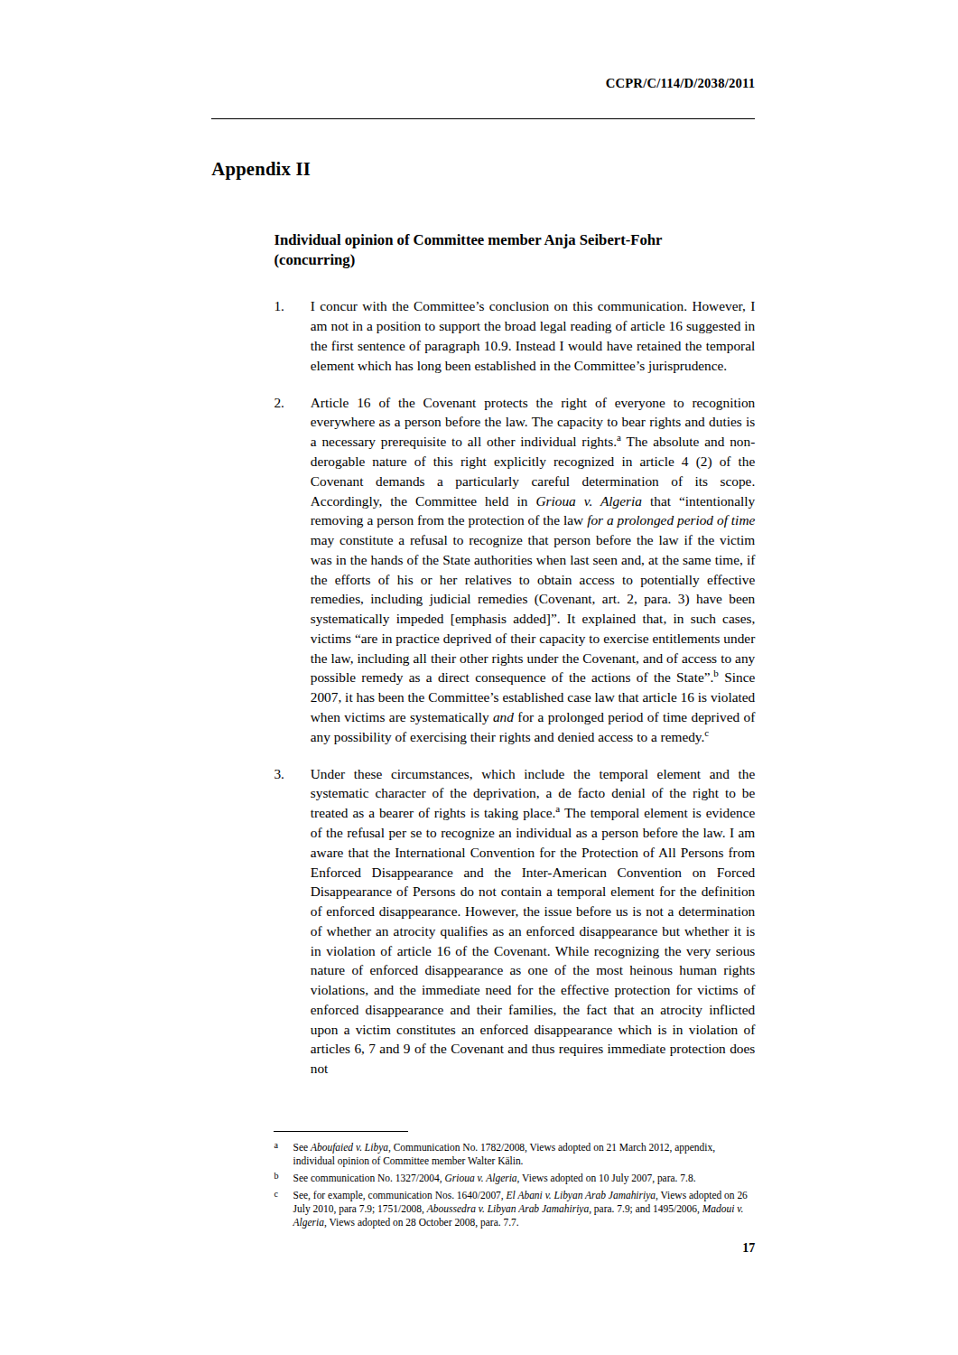CCPR/C/114/D/2038/2011
Appendix II
Individual opinion of Committee member Anja Seibert-Fohr
(concurring)
1. I concur with the Committee’s conclusion on this communication. However, I am not in a position to support the broad legal reading of article 16 suggested in the first sentence of paragraph 10.9. Instead I would have retained the temporal element which has long been established in the Committee’s jurisprudence.
2. Article 16 of the Covenant protects the right of everyone to recognition everywhere as a person before the law. The capacity to bear rights and duties is a necessary prerequisite to all other individual rights.a The absolute and non-derogable nature of this right explicitly recognized in article 4 (2) of the Covenant demands a particularly careful determination of its scope. Accordingly, the Committee held in Grioua v. Algeria that “intentionally removing a person from the protection of the law for a prolonged period of time may constitute a refusal to recognize that person before the law if the victim was in the hands of the State authorities when last seen and, at the same time, if the efforts of his or her relatives to obtain access to potentially effective remedies, including judicial remedies (Covenant, art. 2, para. 3) have been systematically impeded [emphasis added]”. It explained that, in such cases, victims “are in practice deprived of their capacity to exercise entitlements under the law, including all their other rights under the Covenant, and of access to any possible remedy as a direct consequence of the actions of the State”.b Since 2007, it has been the Committee’s established case law that article 16 is violated when victims are systematically and for a prolonged period of time deprived of any possibility of exercising their rights and denied access to a remedy.c
3. Under these circumstances, which include the temporal element and the systematic character of the deprivation, a de facto denial of the right to be treated as a bearer of rights is taking place.a The temporal element is evidence of the refusal per se to recognize an individual as a person before the law. I am aware that the International Convention for the Protection of All Persons from Enforced Disappearance and the Inter-American Convention on Forced Disappearance of Persons do not contain a temporal element for the definition of enforced disappearance. However, the issue before us is not a determination of whether an atrocity qualifies as an enforced disappearance but whether it is in violation of article 16 of the Covenant. While recognizing the very serious nature of enforced disappearance as one of the most heinous human rights violations, and the immediate need for the effective protection for victims of enforced disappearance and their families, the fact that an atrocity inflicted upon a victim constitutes an enforced disappearance which is in violation of articles 6, 7 and 9 of the Covenant and thus requires immediate protection does not
a See Aboufaied v. Libya, Communication No. 1782/2008, Views adopted on 21 March 2012, appendix, individual opinion of Committee member Walter Kälin.
b See communication No. 1327/2004, Grioua v. Algeria, Views adopted on 10 July 2007, para. 7.8.
c See, for example, communication Nos. 1640/2007, El Abani v. Libyan Arab Jamahiriya, Views adopted on 26 July 2010, para 7.9; 1751/2008, Aboussedra v. Libyan Arab Jamahiriya, para. 7.9; and 1495/2006, Madoui v. Algeria, Views adopted on 28 October 2008, para. 7.7.
17